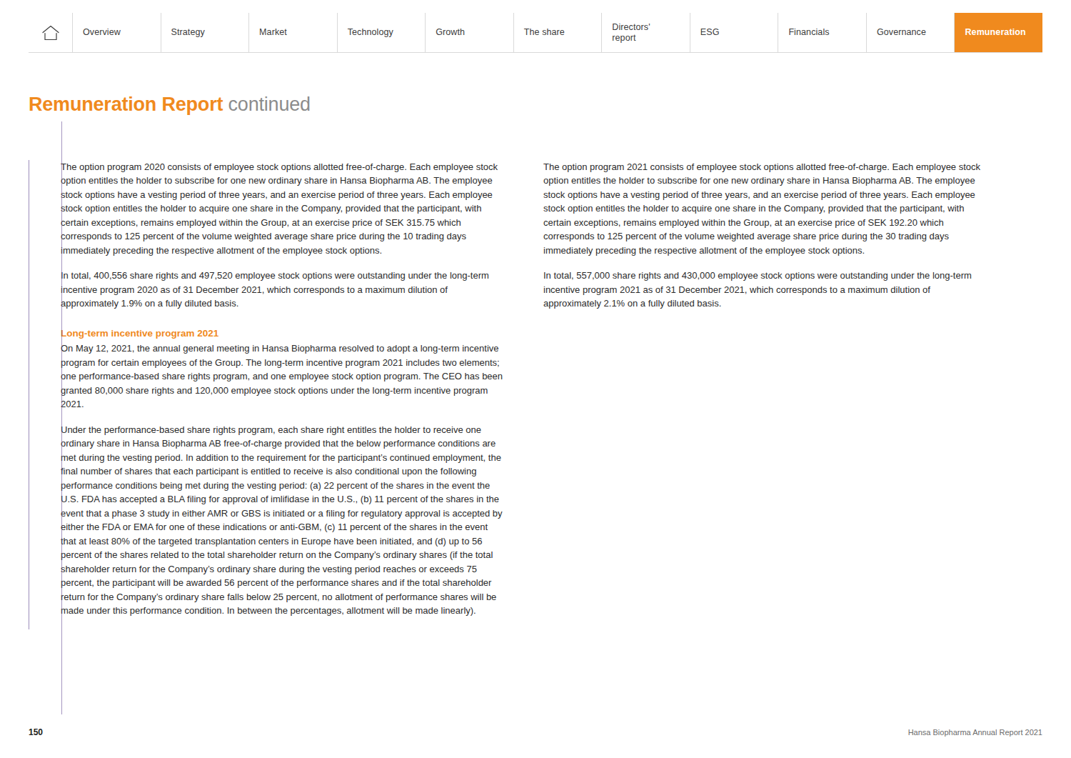Overview
Strategy
Market
Technology
Growth
The share
Directors'
report
ESG
Financials
Governance
Remuneration
Remuneration Report continued
The option program 2020 consists of employee stock options allotted free-of-charge. Each employee stock option entitles the holder to subscribe for one new ordinary share in Hansa Biopharma AB. The employee stock options have a vesting period of three years, and an exercise period of three years. Each employee stock option entitles the holder to acquire one share in the Company, provided that the participant, with certain exceptions, remains employed within the Group, at an exercise price of SEK 315.75 which corresponds to 125 percent of the volume weighted average share price during the 10 trading days immediately preceding the respective allotment of the employee stock options.
In total, 400,556 share rights and 497,520 employee stock options were outstanding under the long-term incentive program 2020 as of 31 December 2021, which corresponds to a maximum dilution of approximately 1.9% on a fully diluted basis.
Long-term incentive program 2021
On May 12, 2021, the annual general meeting in Hansa Biopharma resolved to adopt a long-term incentive program for certain employees of the Group. The long-term incentive program 2021 includes two elements; one performance-based share rights program, and one employee stock option program. The CEO has been granted 80,000 share rights and 120,000 employee stock options under the long-term incentive program 2021.
Under the performance-based share rights program, each share right entitles the holder to receive one ordinary share in Hansa Biopharma AB free-of-charge provided that the below performance conditions are met during the vesting period. In addition to the requirement for the participant’s continued employment, the final number of shares that each participant is entitled to receive is also conditional upon the following performance conditions being met during the vesting period: (a) 22 percent of the shares in the event the U.S. FDA has accepted a BLA filing for approval of imlifidase in the U.S., (b) 11 percent of the shares in the event that a phase 3 study in either AMR or GBS is initiated or a filing for regulatory approval is accepted by either the FDA or EMA for one of these indications or anti-GBM, (c) 11 percent of the shares in the event that at least 80% of the targeted transplantation centers in Europe have been initiated, and (d) up to 56 percent of the shares related to the total shareholder return on the Company’s ordinary shares (if the total shareholder return for the Company’s ordinary share during the vesting period reaches or exceeds 75 percent, the participant will be awarded 56 percent of the performance shares and if the total shareholder return for the Company’s ordinary share falls below 25 percent, no allotment of performance shares will be made under this performance condition. In between the percentages, allotment will be made linearly).
The option program 2021 consists of employee stock options allotted free-of-charge. Each employee stock option entitles the holder to subscribe for one new ordinary share in Hansa Biopharma AB. The employee stock options have a vesting period of three years, and an exercise period of three years. Each employee stock option entitles the holder to acquire one share in the Company, provided that the participant, with certain exceptions, remains employed within the Group, at an exercise price of SEK 192.20 which corresponds to 125 percent of the volume weighted average share price during the 30 trading days immediately preceding the respective allotment of the employee stock options.
In total, 557,000 share rights and 430,000 employee stock options were outstanding under the long-term incentive program 2021 as of 31 December 2021, which corresponds to a maximum dilution of approximately 2.1% on a fully diluted basis.
150
Hansa Biopharma Annual Report 2021